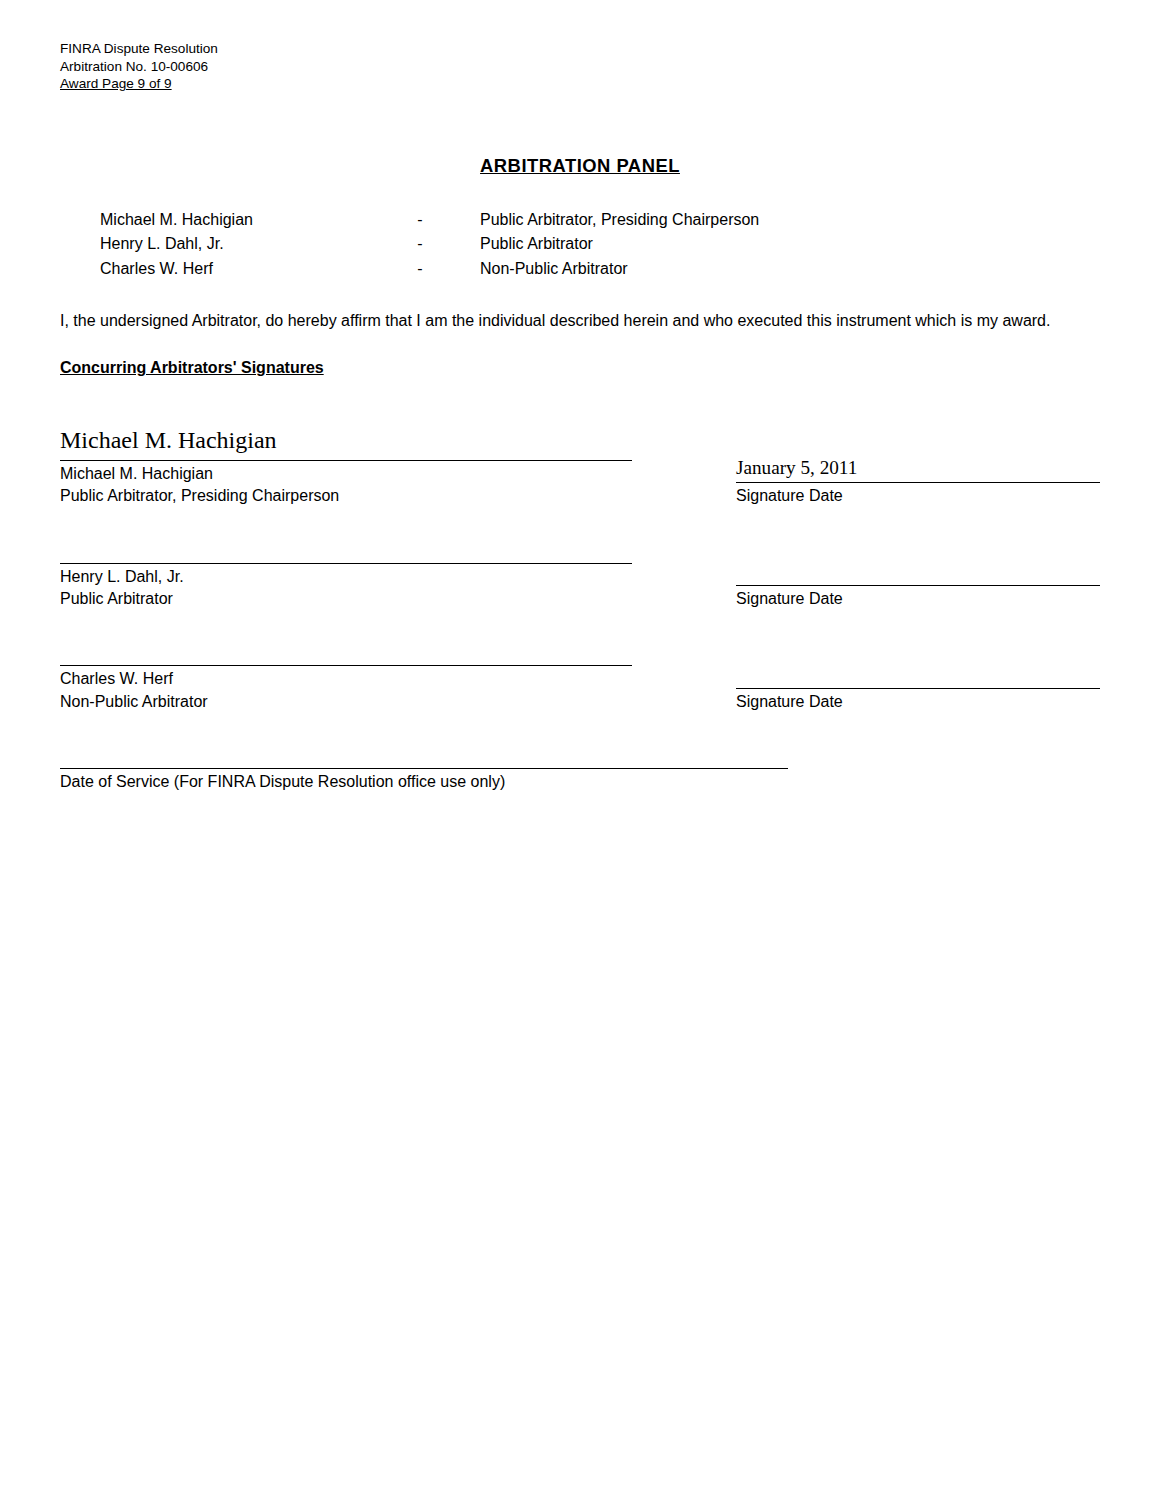FINRA Dispute Resolution
Arbitration No. 10-00606
Award Page 9 of 9
ARBITRATION PANEL
Michael M. Hachigian
-
Public Arbitrator, Presiding Chairperson
Henry L. Dahl, Jr.
-
Public Arbitrator
Charles W. Herf
-
Non-Public Arbitrator
I, the undersigned Arbitrator, do hereby affirm that I am the individual described herein and who executed this instrument which is my award.
Concurring Arbitrators' Signatures
Michael M. Hachigian
Michael M. Hachigian
Public Arbitrator, Presiding Chairperson
January 5, 2011
Signature Date
Henry L. Dahl, Jr.
Public Arbitrator
Signature Date
Charles W. Herf
Non-Public Arbitrator
Signature Date
Date of Service (For FINRA Dispute Resolution office use only)